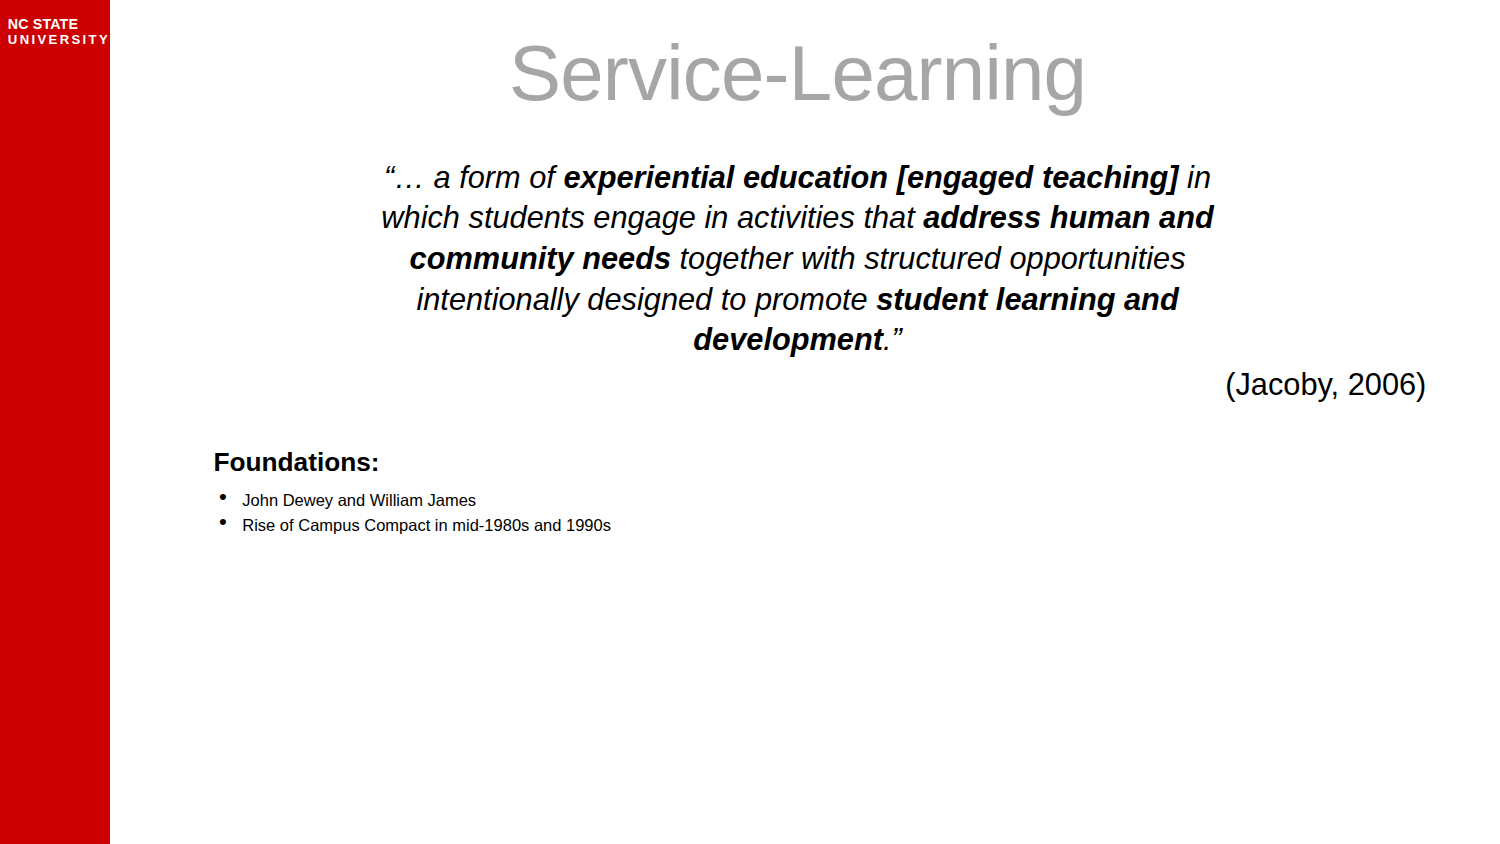NC STATE UNIVERSITY
Service-Learning
“… a form of experiential education [engaged teaching] in which students engage in activities that address human and community needs together with structured opportunities intentionally designed to promote student learning and development.”
(Jacoby, 2006)
Foundations:
John Dewey and William James
Rise of Campus Compact in mid-1980s and 1990s